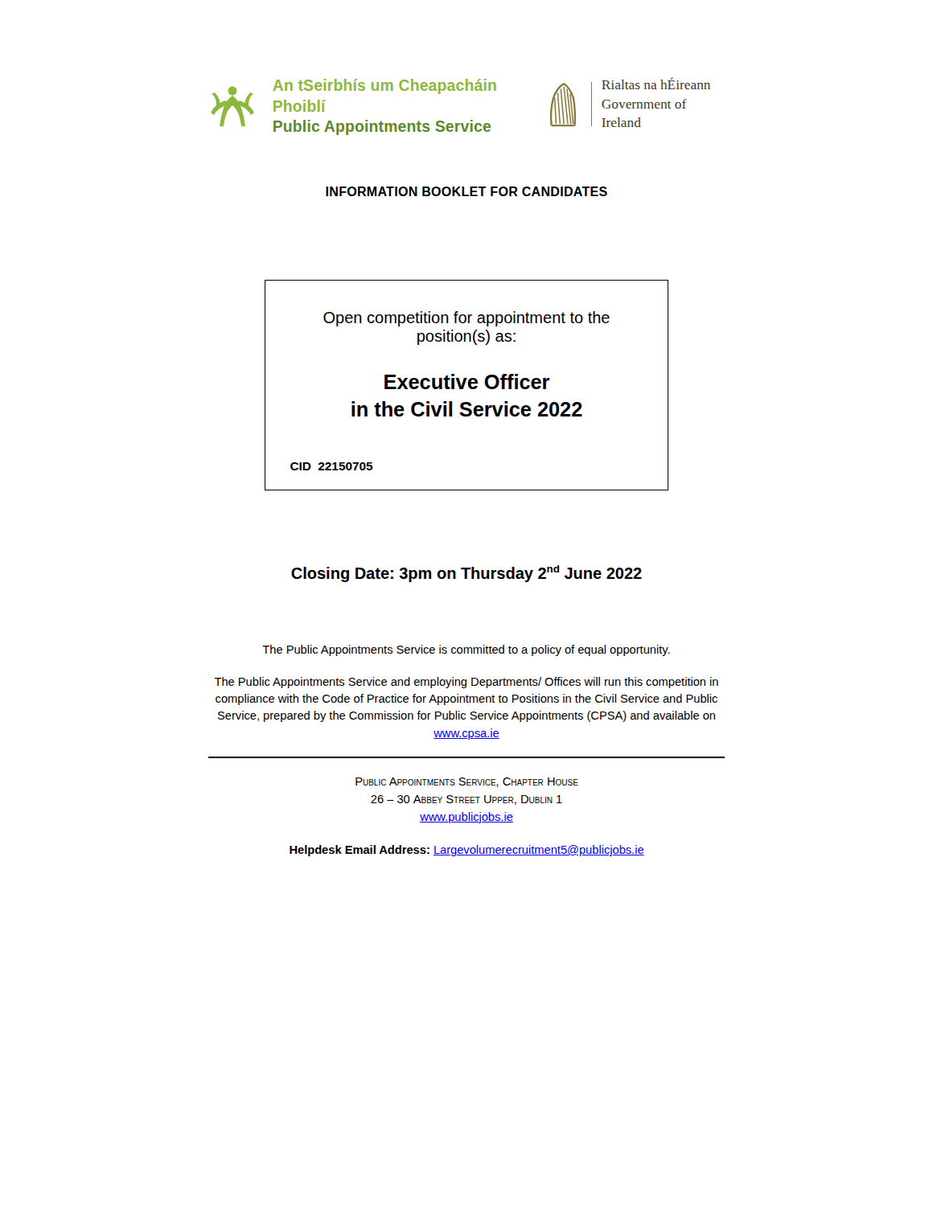An tSeirbhís um Cheapacháin Phoiblí
Public Appointments Service
Rialtas na hÉireann
Government of Ireland
INFORMATION BOOKLET FOR CANDIDATES
Open competition for appointment to the position(s) as:
Executive Officer
in the Civil Service 2022
CID 22150705
Closing Date: 3pm on Thursday 2nd June 2022
The Public Appointments Service is committed to a policy of equal opportunity.
The Public Appointments Service and employing Departments/ Offices will run this competition in compliance with the Code of Practice for Appointment to Positions in the Civil Service and Public Service, prepared by the Commission for Public Service Appointments (CPSA) and available on www.cpsa.ie
Public Appointments Service, Chapter House
26 – 30 Abbey Street Upper, Dublin 1
www.publicjobs.ie
Helpdesk Email Address: Largevolumerecruitment5@publicjobs.ie